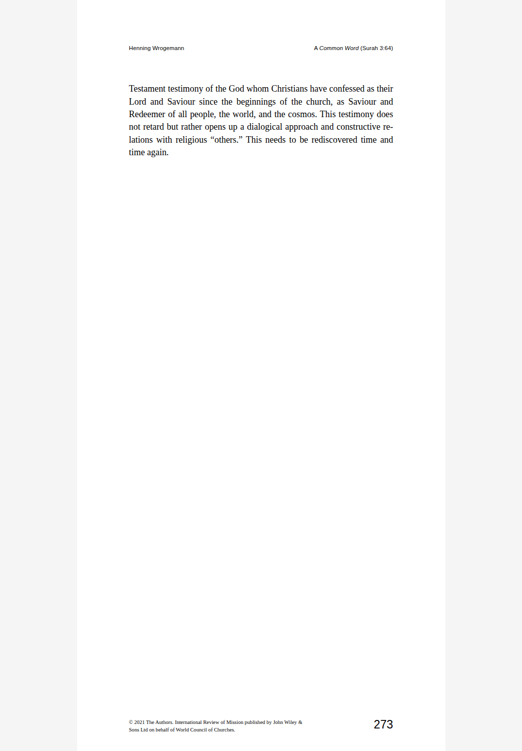Henning Wrogemann A Common Word (Surah 3:64)
Testament testimony of the God whom Christians have confessed as their Lord and Saviour since the beginnings of the church, as Saviour and Redeemer of all people, the world, and the cosmos. This testimony does not retard but rather opens up a dialogical approach and constructive relations with religious “others.” This needs to be rediscovered time and time again.
© 2021 The Authors. International Review of Mission published by John Wiley & Sons Ltd on behalf of World Council of Churches.
273